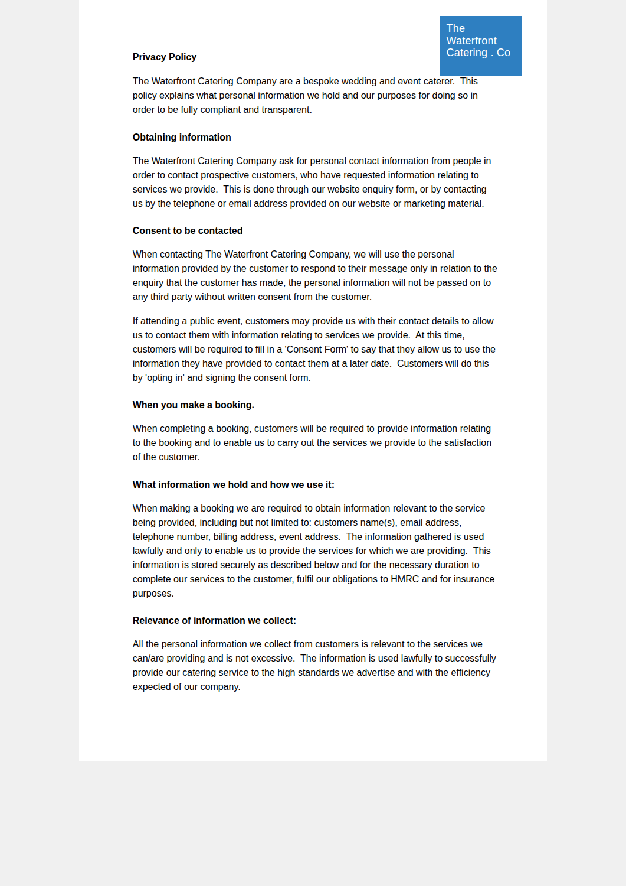The Waterfront Catering . Co
Privacy Policy
The Waterfront Catering Company are a bespoke wedding and event caterer. This policy explains what personal information we hold and our purposes for doing so in order to be fully compliant and transparent.
Obtaining information
The Waterfront Catering Company ask for personal contact information from people in order to contact prospective customers, who have requested information relating to services we provide. This is done through our website enquiry form, or by contacting us by the telephone or email address provided on our website or marketing material.
Consent to be contacted
When contacting The Waterfront Catering Company, we will use the personal information provided by the customer to respond to their message only in relation to the enquiry that the customer has made, the personal information will not be passed on to any third party without written consent from the customer.
If attending a public event, customers may provide us with their contact details to allow us to contact them with information relating to services we provide. At this time, customers will be required to fill in a 'Consent Form' to say that they allow us to use the information they have provided to contact them at a later date. Customers will do this by 'opting in' and signing the consent form.
When you make a booking.
When completing a booking, customers will be required to provide information relating to the booking and to enable us to carry out the services we provide to the satisfaction of the customer.
What information we hold and how we use it:
When making a booking we are required to obtain information relevant to the service being provided, including but not limited to: customers name(s), email address, telephone number, billing address, event address. The information gathered is used lawfully and only to enable us to provide the services for which we are providing. This information is stored securely as described below and for the necessary duration to complete our services to the customer, fulfil our obligations to HMRC and for insurance purposes.
Relevance of information we collect:
All the personal information we collect from customers is relevant to the services we can/are providing and is not excessive. The information is used lawfully to successfully provide our catering service to the high standards we advertise and with the efficiency expected of our company.